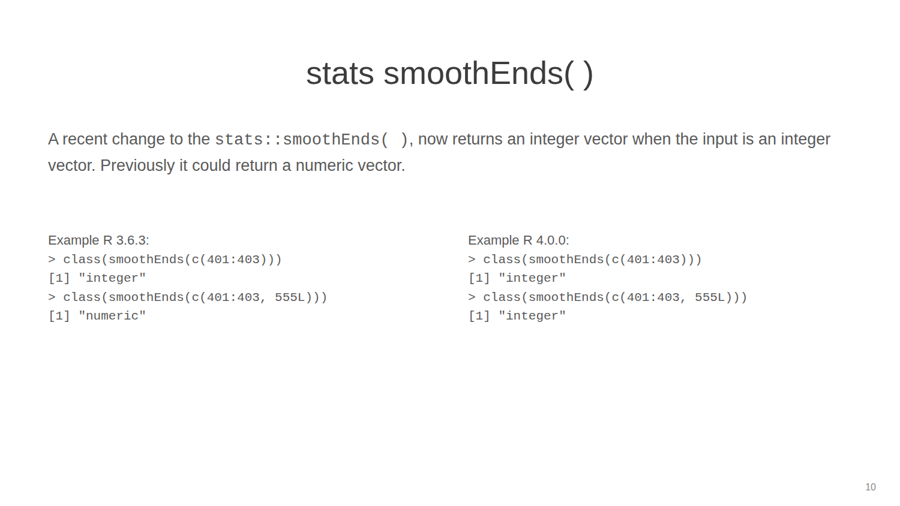stats smoothEnds( )
A recent change to the stats::smoothEnds( ), now returns an integer vector when the input is an integer vector. Previously it could return a numeric vector.
Example R 3.6.3:
> class(smoothEnds(c(401:403)))
[1] "integer"
> class(smoothEnds(c(401:403, 555L)))
[1] "numeric"
Example R 4.0.0:
> class(smoothEnds(c(401:403)))
[1] "integer"
> class(smoothEnds(c(401:403, 555L)))
[1] "integer"
10